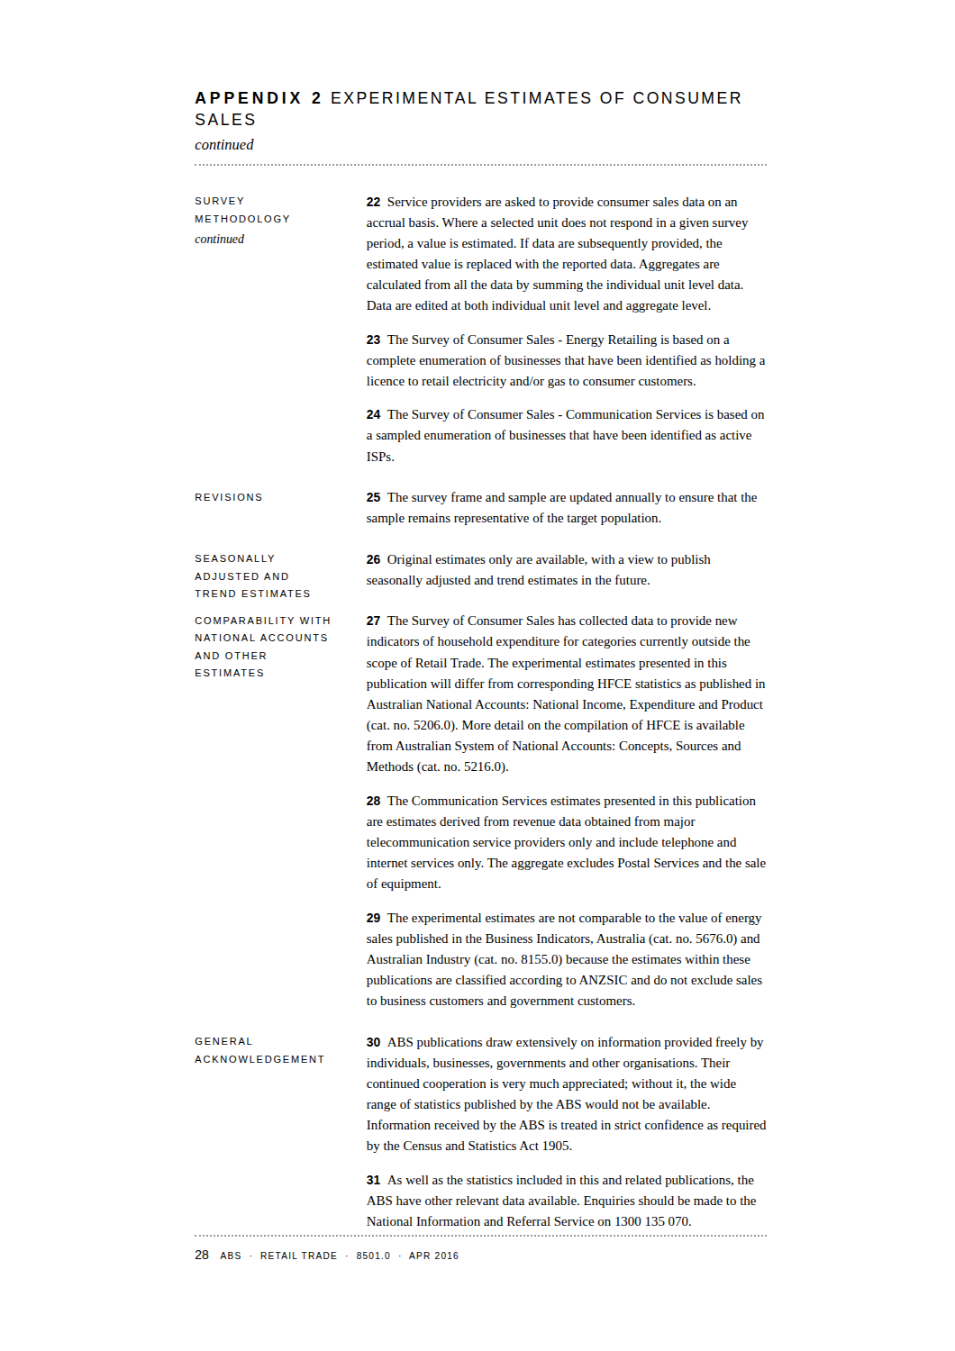APPENDIX 2 EXPERIMENTAL ESTIMATES OF CONSUMER SALES
continued
Survey methodology continued
22 Service providers are asked to provide consumer sales data on an accrual basis. Where a selected unit does not respond in a given survey period, a value is estimated. If data are subsequently provided, the estimated value is replaced with the reported data. Aggregates are calculated from all the data by summing the individual unit level data. Data are edited at both individual unit level and aggregate level.
23 The Survey of Consumer Sales - Energy Retailing is based on a complete enumeration of businesses that have been identified as holding a licence to retail electricity and/or gas to consumer customers.
24 The Survey of Consumer Sales - Communication Services is based on a sampled enumeration of businesses that have been identified as active ISPs.
Revisions
25 The survey frame and sample are updated annually to ensure that the sample remains representative of the target population.
Seasonally adjusted and trend estimates
26 Original estimates only are available, with a view to publish seasonally adjusted and trend estimates in the future.
Comparability with national accounts and other estimates
27 The Survey of Consumer Sales has collected data to provide new indicators of household expenditure for categories currently outside the scope of Retail Trade. The experimental estimates presented in this publication will differ from corresponding HFCE statistics as published in Australian National Accounts: National Income, Expenditure and Product (cat. no. 5206.0). More detail on the compilation of HFCE is available from Australian System of National Accounts: Concepts, Sources and Methods (cat. no. 5216.0).
28 The Communication Services estimates presented in this publication are estimates derived from revenue data obtained from major telecommunication service providers only and include telephone and internet services only. The aggregate excludes Postal Services and the sale of equipment.
29 The experimental estimates are not comparable to the value of energy sales published in the Business Indicators, Australia (cat. no. 5676.0) and Australian Industry (cat. no. 8155.0) because the estimates within these publications are classified according to ANZSIC and do not exclude sales to business customers and government customers.
General acknowledgement
30 ABS publications draw extensively on information provided freely by individuals, businesses, governments and other organisations. Their continued cooperation is very much appreciated; without it, the wide range of statistics published by the ABS would not be available. Information received by the ABS is treated in strict confidence as required by the Census and Statistics Act 1905.
31 As well as the statistics included in this and related publications, the ABS have other relevant data available. Enquiries should be made to the National Information and Referral Service on 1300 135 070.
28 ABS · RETAIL TRADE · 8501.0 · APR 2016